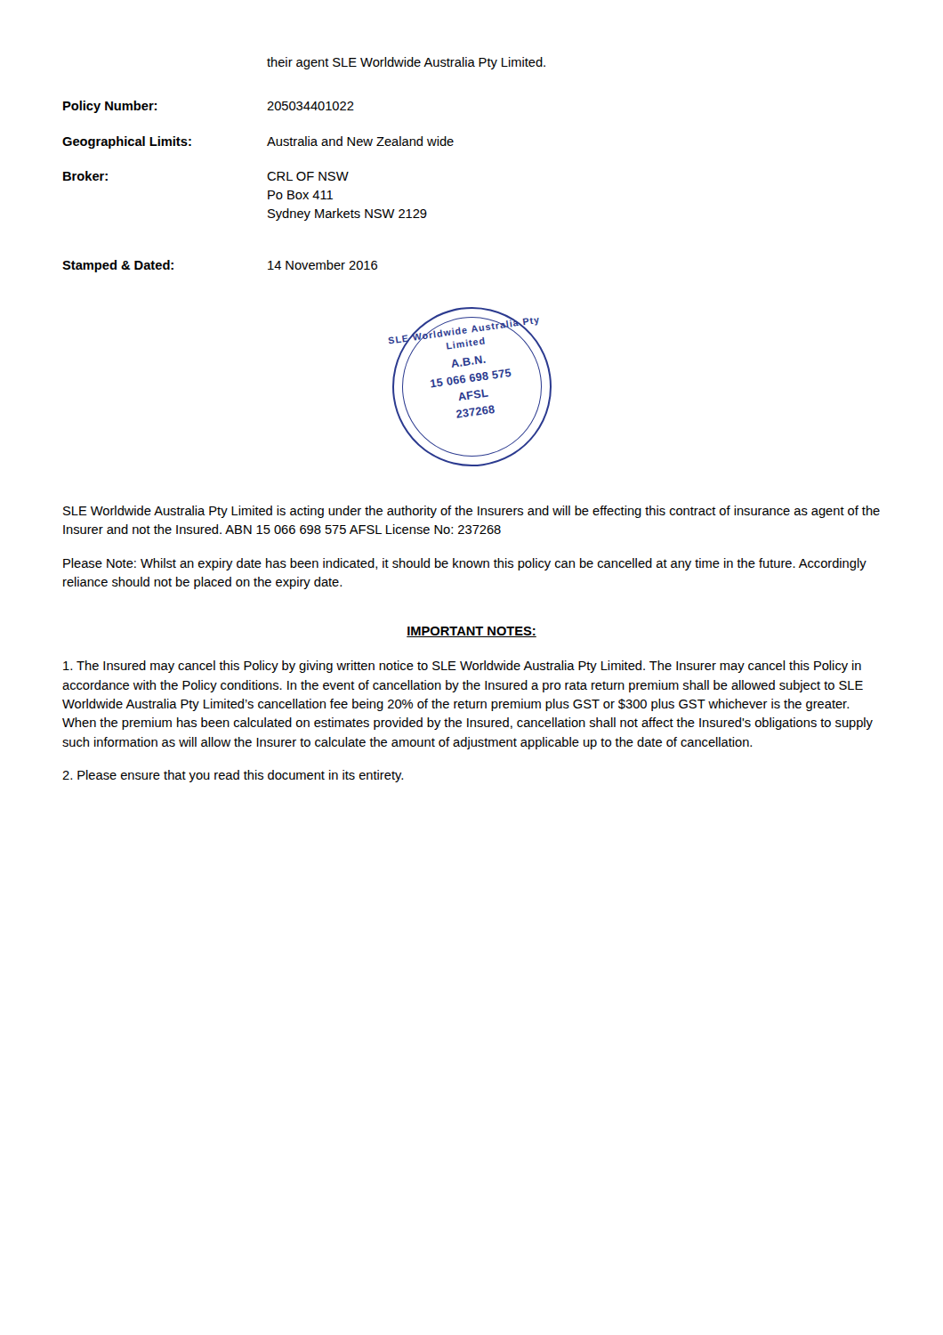their agent SLE Worldwide Australia Pty Limited.
| Policy Number: | 205034401022 |
| Geographical Limits: | Australia and New Zealand wide |
| Broker: | CRL OF NSW Po Box 411 Sydney Markets NSW 2129 |
| Stamped & Dated: | 14 November 2016 |
SLE Worldwide Australia Pty Limited
A.B.N.
15 066 698 575
AFSL
237268
SLE Worldwide Australia Pty Limited is acting under the authority of the Insurers and will be effecting this contract of insurance as agent of the Insurer and not the Insured. ABN 15 066 698 575 AFSL License No: 237268
Please Note: Whilst an expiry date has been indicated, it should be known this policy can be cancelled at any time in the future. Accordingly reliance should not be placed on the expiry date.
IMPORTANT NOTES:
1. The Insured may cancel this Policy by giving written notice to SLE Worldwide Australia Pty Limited. The Insurer may cancel this Policy in accordance with the Policy conditions. In the event of cancellation by the Insured a pro rata return premium shall be allowed subject to SLE Worldwide Australia Pty Limited’s cancellation fee being 20% of the return premium plus GST or $300 plus GST whichever is the greater. When the premium has been calculated on estimates provided by the Insured, cancellation shall not affect the Insured's obligations to supply such information as will allow the Insurer to calculate the amount of adjustment applicable up to the date of cancellation.
2. Please ensure that you read this document in its entirety.